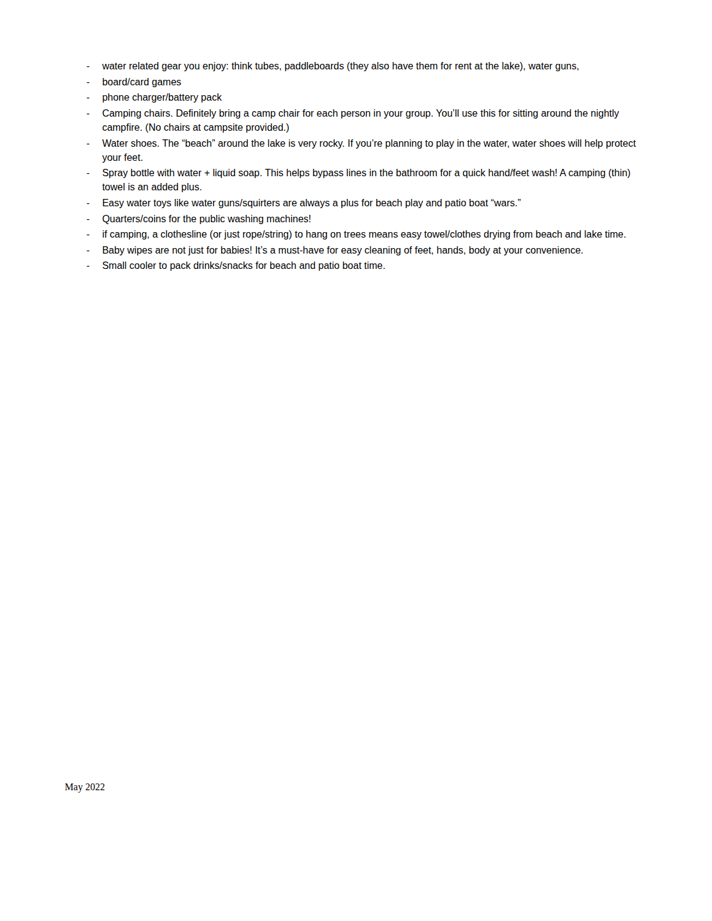water related gear you enjoy: think tubes, paddleboards (they also have them for rent at the lake), water guns,
board/card games
phone charger/battery pack
Camping chairs. Definitely bring a camp chair for each person in your group. You’ll use this for sitting around the nightly campfire. (No chairs at campsite provided.)
Water shoes. The “beach” around the lake is very rocky. If you’re planning to play in the water, water shoes will help protect your feet.
Spray bottle with water + liquid soap. This helps bypass lines in the bathroom for a quick hand/feet wash! A camping (thin) towel is an added plus.
Easy water toys like water guns/squirters are always a plus for beach play and patio boat “wars.”
Quarters/coins for the public washing machines!
if camping, a clothesline (or just rope/string) to hang on trees means easy towel/clothes drying from beach and lake time.
Baby wipes are not just for babies! It’s a must-have for easy cleaning of feet, hands, body at your convenience.
Small cooler to pack drinks/snacks for beach and patio boat time.
May 2022